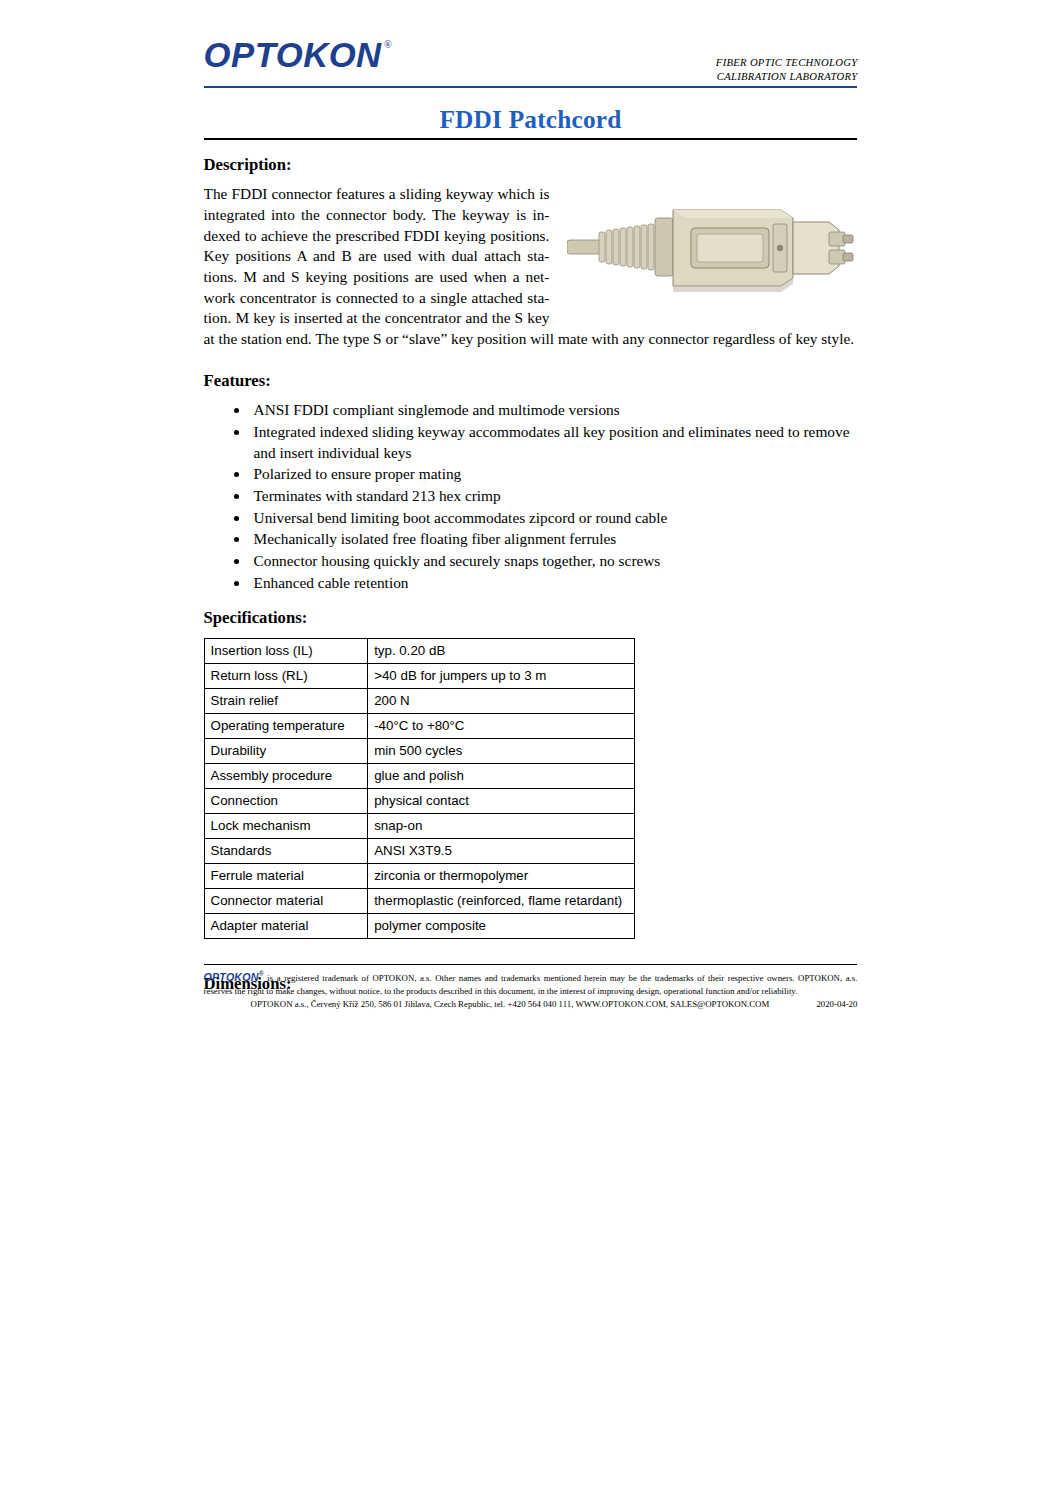OPTOKON®
FIBER OPTIC TECHNOLOGY
CALIBRATION LABORATORY
FDDI Patchcord
Description:
FDDI duplex connector
The FDDI connector features a sliding keyway which is integrated into the connector body. The keyway is indexed to achieve the prescribed FDDI keying positions. Key positions A and B are used with dual attach stations. M and S keying positions are used when a network concentrator is connected to a single attached station. M key is inserted at the concentrator and the S key at the station end. The type S or “slave” key position will mate with any connector regardless of key style.
Features:
ANSI FDDI compliant singlemode and multimode versions
Integrated indexed sliding keyway accommodates all key position and eliminates need to remove and insert individual keys
Polarized to ensure proper mating
Terminates with standard 213 hex crimp
Universal bend limiting boot accommodates zipcord or round cable
Mechanically isolated free floating fiber alignment ferrules
Connector housing quickly and securely snaps together, no screws
Enhanced cable retention
Specifications:
| Insertion loss (IL) | typ. 0.20 dB |
| Return loss (RL) | >40 dB for jumpers up to 3 m |
| Strain relief | 200 N |
| Operating temperature | -40°C to +80°C |
| Durability | min 500 cycles |
| Assembly procedure | glue and polish |
| Connection | physical contact |
| Lock mechanism | snap-on |
| Standards | ANSI X3T9.5 |
| Ferrule material | zirconia or thermopolymer |
| Connector material | thermoplastic (reinforced, flame retardant) |
| Adapter material | polymer composite |
Dimensions:
OPTOKON® is a registered trademark of OPTOKON, a.s. Other names and trademarks mentioned herein may be the trademarks of their respective owners. OPTOKON, a.s. reserves the right to make changes, without notice, to the products described in this document, in the interest of improving design, operational function and/or reliability.
OPTOKON a.s., Červený Kříž 250, 586 01 Jihlava, Czech Republic, tel. +420 564 040 111, WWW.OPTOKON.COM, SALES@OPTOKON.COM 2020-04-20